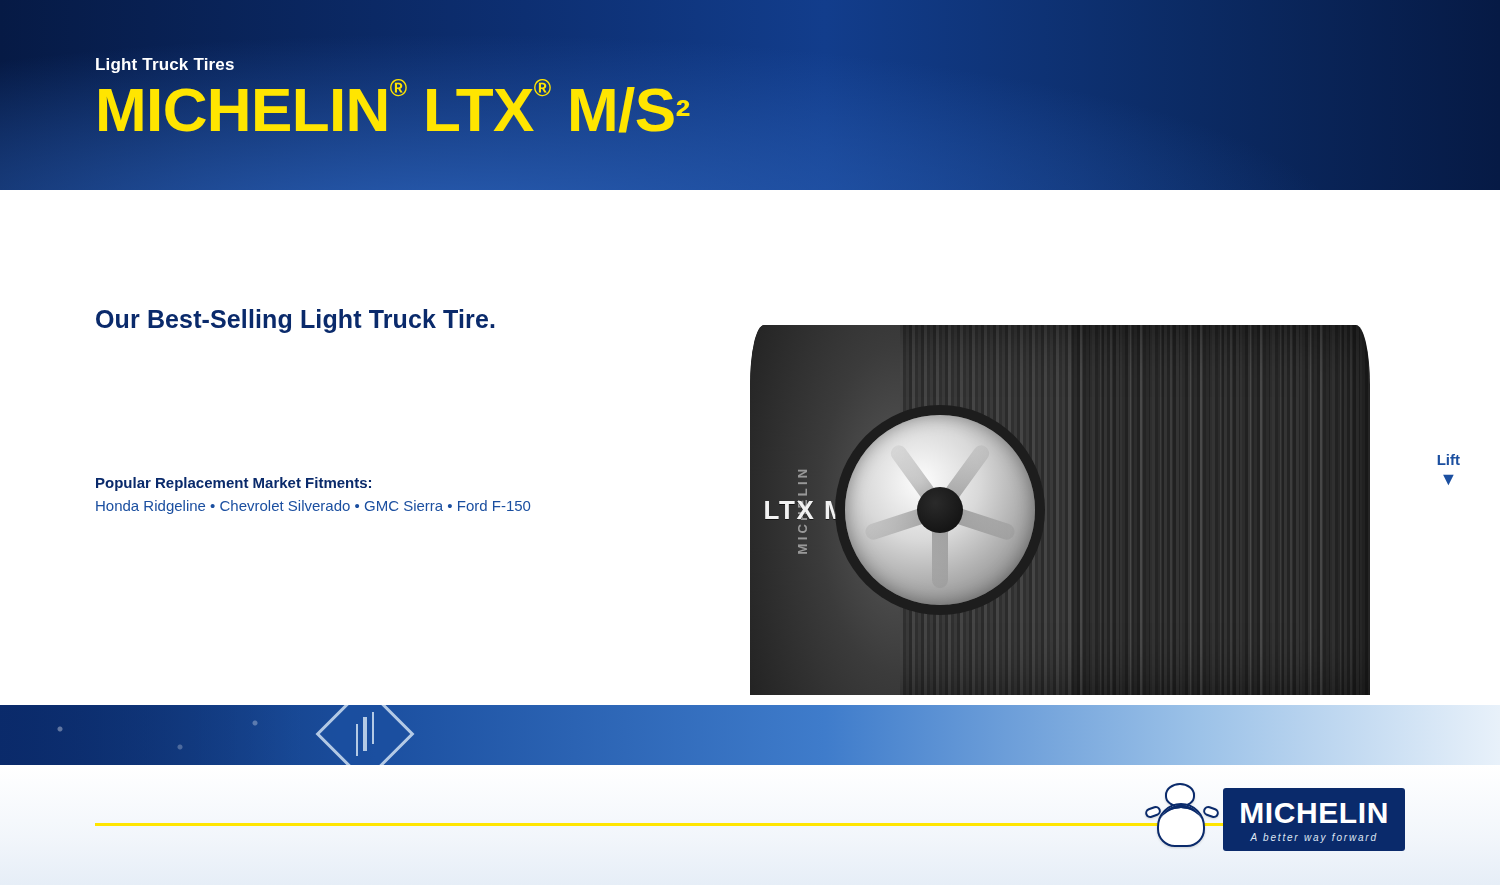Light Truck Tires
MICHELIN® LTX® M/S²
Our Best-Selling Light Truck Tire.
Popular Replacement Market Fitments:
Honda Ridgeline • Chevrolet Silverado • GMC Sierra • Ford F-150
MICHELIN LTX M/S2
Lift ▼
MICHELIN
A better way forward